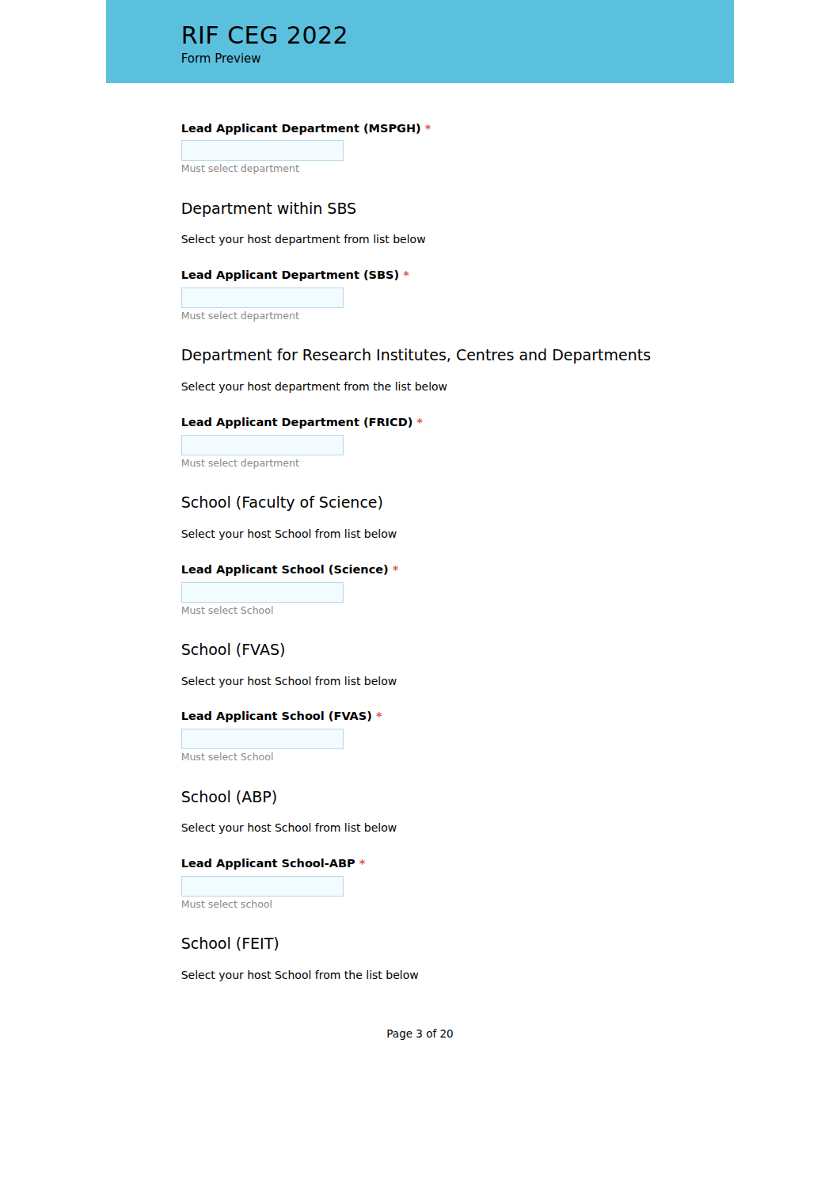RIF CEG 2022
Form Preview
Lead Applicant Department (MSPGH) *
Must select department
Department within SBS
Select your host department from list below
Lead Applicant Department (SBS) *
Must select department
Department for Research Institutes, Centres and Departments
Select your host department from the list below
Lead Applicant Department (FRICD) *
Must select department
School (Faculty of Science)
Select your host School from list below
Lead Applicant School (Science) *
Must select School
School (FVAS)
Select your host School from list below
Lead Applicant School (FVAS) *
Must select School
School (ABP)
Select your host School from list below
Lead Applicant School-ABP *
Must select school
School (FEIT)
Select your host School from the list below
Page 3 of 20